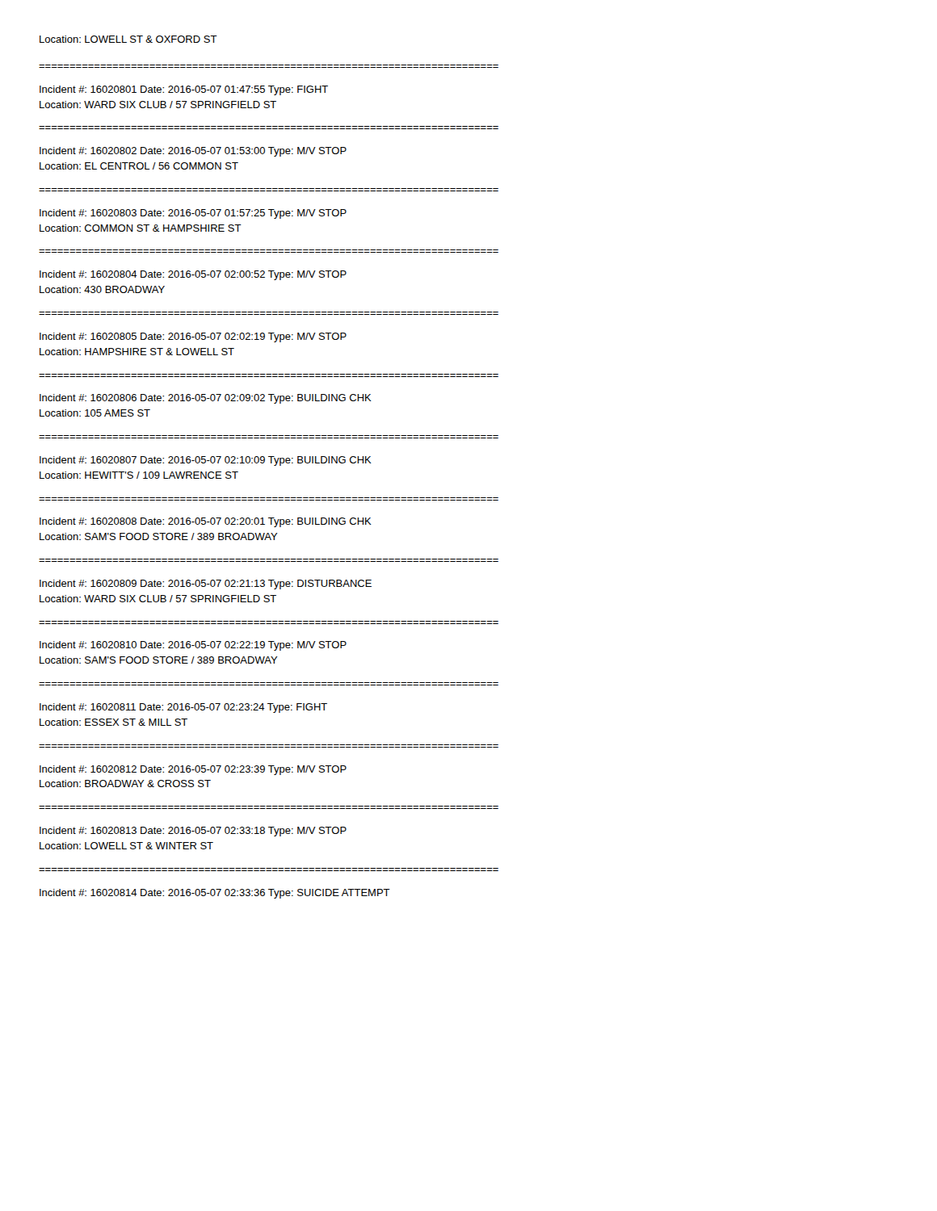Location: LOWELL ST & OXFORD ST
===========================================================================
Incident #: 16020801 Date: 2016-05-07 01:47:55 Type: FIGHT
Location: WARD SIX CLUB / 57 SPRINGFIELD ST
===========================================================================
Incident #: 16020802 Date: 2016-05-07 01:53:00 Type: M/V STOP
Location: EL CENTROL / 56 COMMON ST
===========================================================================
Incident #: 16020803 Date: 2016-05-07 01:57:25 Type: M/V STOP
Location: COMMON ST & HAMPSHIRE ST
===========================================================================
Incident #: 16020804 Date: 2016-05-07 02:00:52 Type: M/V STOP
Location: 430 BROADWAY
===========================================================================
Incident #: 16020805 Date: 2016-05-07 02:02:19 Type: M/V STOP
Location: HAMPSHIRE ST & LOWELL ST
===========================================================================
Incident #: 16020806 Date: 2016-05-07 02:09:02 Type: BUILDING CHK
Location: 105 AMES ST
===========================================================================
Incident #: 16020807 Date: 2016-05-07 02:10:09 Type: BUILDING CHK
Location: HEWITT'S / 109 LAWRENCE ST
===========================================================================
Incident #: 16020808 Date: 2016-05-07 02:20:01 Type: BUILDING CHK
Location: SAM'S FOOD STORE / 389 BROADWAY
===========================================================================
Incident #: 16020809 Date: 2016-05-07 02:21:13 Type: DISTURBANCE
Location: WARD SIX CLUB / 57 SPRINGFIELD ST
===========================================================================
Incident #: 16020810 Date: 2016-05-07 02:22:19 Type: M/V STOP
Location: SAM'S FOOD STORE / 389 BROADWAY
===========================================================================
Incident #: 16020811 Date: 2016-05-07 02:23:24 Type: FIGHT
Location: ESSEX ST & MILL ST
===========================================================================
Incident #: 16020812 Date: 2016-05-07 02:23:39 Type: M/V STOP
Location: BROADWAY & CROSS ST
===========================================================================
Incident #: 16020813 Date: 2016-05-07 02:33:18 Type: M/V STOP
Location: LOWELL ST & WINTER ST
===========================================================================
Incident #: 16020814 Date: 2016-05-07 02:33:36 Type: SUICIDE ATTEMPT